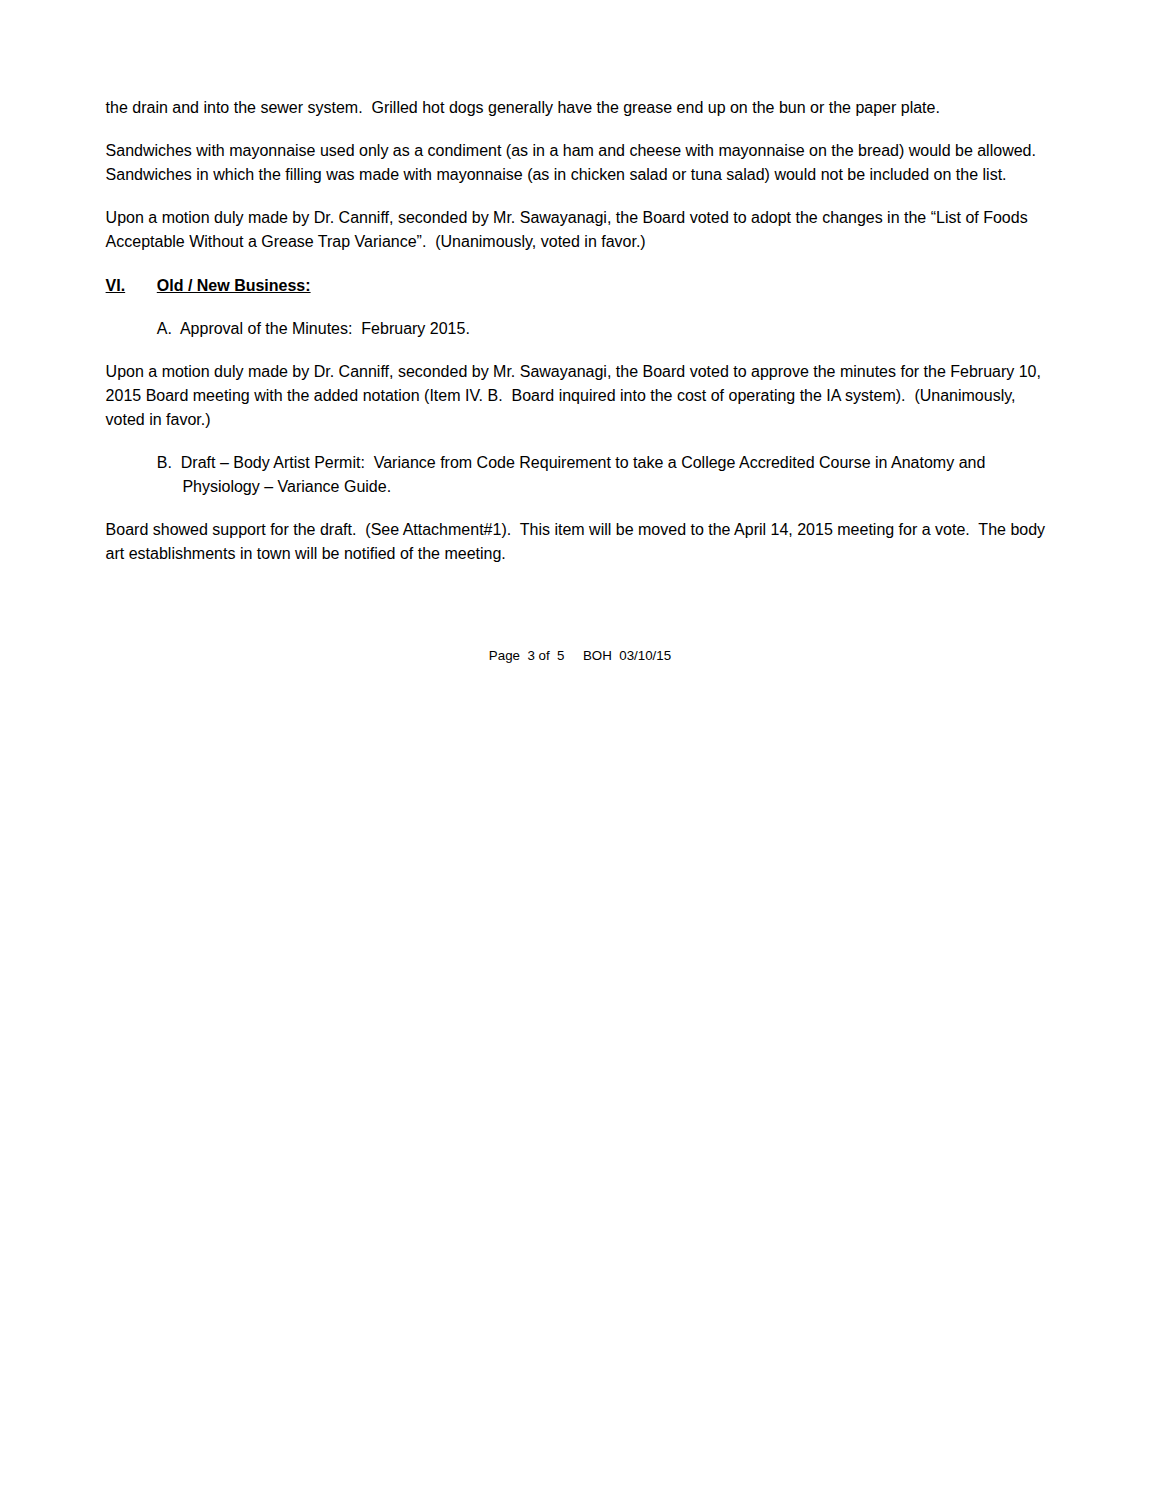the drain and into the sewer system. Grilled hot dogs generally have the grease end up on the bun or the paper plate.
Sandwiches with mayonnaise used only as a condiment (as in a ham and cheese with mayonnaise on the bread) would be allowed. Sandwiches in which the filling was made with mayonnaise (as in chicken salad or tuna salad) would not be included on the list.
Upon a motion duly made by Dr. Canniff, seconded by Mr. Sawayanagi, the Board voted to adopt the changes in the “List of Foods Acceptable Without a Grease Trap Variance”. (Unanimously, voted in favor.)
VI. Old / New Business:
A. Approval of the Minutes: February 2015.
Upon a motion duly made by Dr. Canniff, seconded by Mr. Sawayanagi, the Board voted to approve the minutes for the February 10, 2015 Board meeting with the added notation (Item IV. B. Board inquired into the cost of operating the IA system). (Unanimously, voted in favor.)
B. Draft – Body Artist Permit: Variance from Code Requirement to take a College Accredited Course in Anatomy and Physiology – Variance Guide.
Board showed support for the draft. (See Attachment#1). This item will be moved to the April 14, 2015 meeting for a vote. The body art establishments in town will be notified of the meeting.
Page 3 of 5 BOH 03/10/15